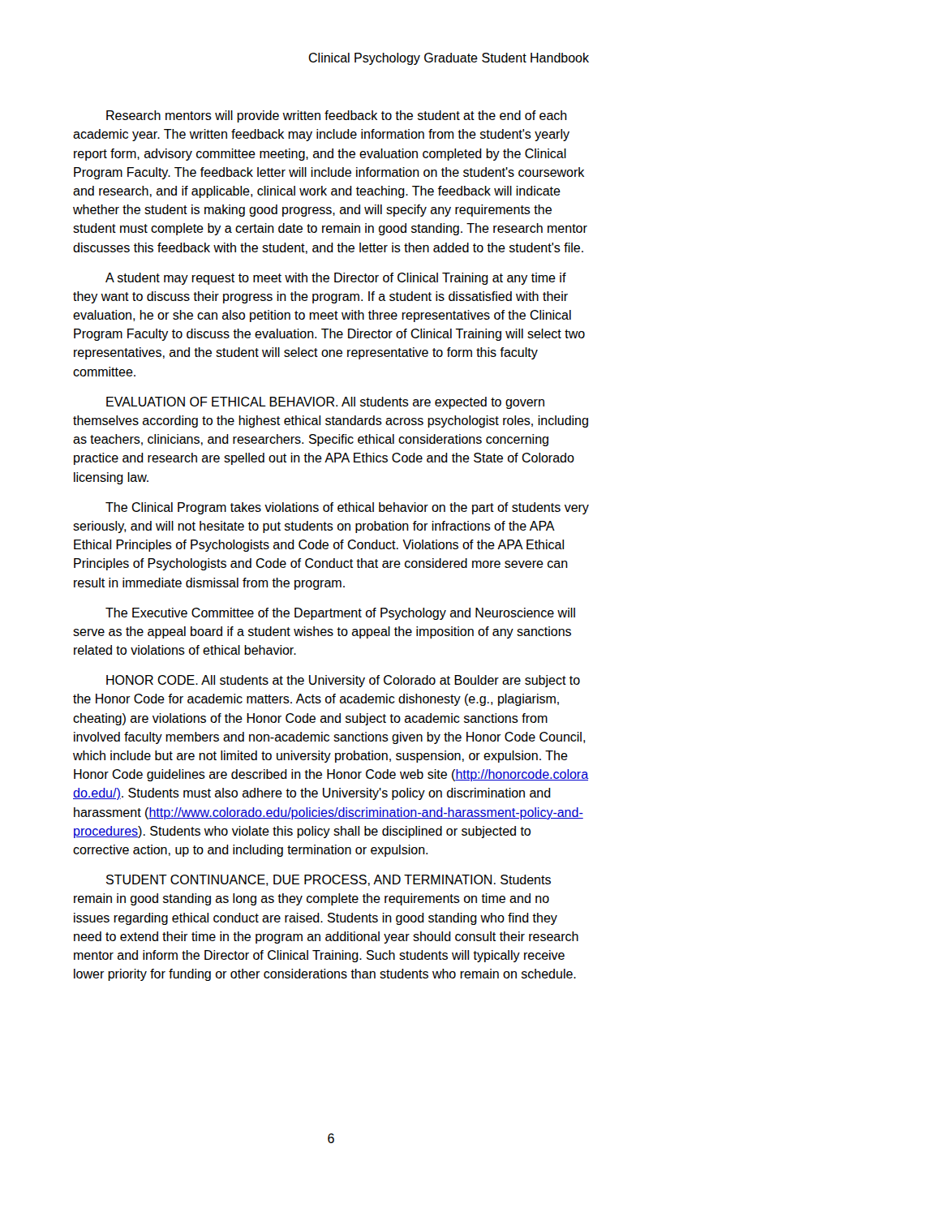Clinical Psychology Graduate Student Handbook
Research mentors will provide written feedback to the student at the end of each academic year. The written feedback may include information from the student's yearly report form, advisory committee meeting, and the evaluation completed by the Clinical Program Faculty. The feedback letter will include information on the student's coursework and research, and if applicable, clinical work and teaching. The feedback will indicate whether the student is making good progress, and will specify any requirements the student must complete by a certain date to remain in good standing. The research mentor discusses this feedback with the student, and the letter is then added to the student's file.
A student may request to meet with the Director of Clinical Training at any time if they want to discuss their progress in the program. If a student is dissatisfied with their evaluation, he or she can also petition to meet with three representatives of the Clinical Program Faculty to discuss the evaluation. The Director of Clinical Training will select two representatives, and the student will select one representative to form this faculty committee.
EVALUATION OF ETHICAL BEHAVIOR. All students are expected to govern themselves according to the highest ethical standards across psychologist roles, including as teachers, clinicians, and researchers. Specific ethical considerations concerning practice and research are spelled out in the APA Ethics Code and the State of Colorado licensing law.
The Clinical Program takes violations of ethical behavior on the part of students very seriously, and will not hesitate to put students on probation for infractions of the APA Ethical Principles of Psychologists and Code of Conduct. Violations of the APA Ethical Principles of Psychologists and Code of Conduct that are considered more severe can result in immediate dismissal from the program.
The Executive Committee of the Department of Psychology and Neuroscience will serve as the appeal board if a student wishes to appeal the imposition of any sanctions related to violations of ethical behavior.
HONOR CODE. All students at the University of Colorado at Boulder are subject to the Honor Code for academic matters. Acts of academic dishonesty (e.g., plagiarism, cheating) are violations of the Honor Code and subject to academic sanctions from involved faculty members and non-academic sanctions given by the Honor Code Council, which include but are not limited to university probation, suspension, or expulsion. The Honor Code guidelines are described in the Honor Code web site (http://honorcode.colorado.edu/). Students must also adhere to the University's policy on discrimination and harassment (http://www.colorado.edu/policies/discrimination-and-harassment-policy-and-procedures). Students who violate this policy shall be disciplined or subjected to corrective action, up to and including termination or expulsion.
STUDENT CONTINUANCE, DUE PROCESS, AND TERMINATION. Students remain in good standing as long as they complete the requirements on time and no issues regarding ethical conduct are raised. Students in good standing who find they need to extend their time in the program an additional year should consult their research mentor and inform the Director of Clinical Training. Such students will typically receive lower priority for funding or other considerations than students who remain on schedule.
6